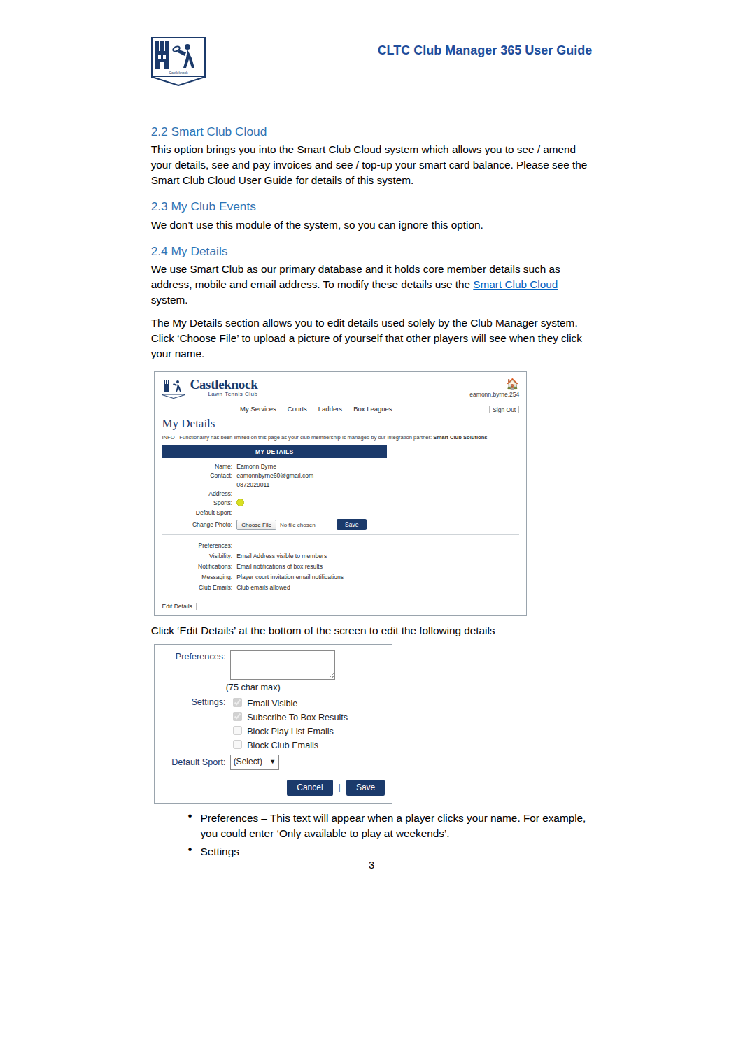Castleknock
CLTC Club Manager 365 User Guide
2.2 Smart Club Cloud
This option brings you into the Smart Club Cloud system which allows you to see / amend your details, see and pay invoices and see / top-up your smart card balance. Please see the Smart Club Cloud User Guide for details of this system.
2.3 My Club Events
We don’t use this module of the system, so you can ignore this option.
2.4 My Details
We use Smart Club as our primary database and it holds core member details such as address, mobile and email address. To modify these details use the Smart Club Cloud system.
The My Details section allows you to edit details used solely by the Club Manager system. Click ‘Choose File’ to upload a picture of yourself that other players will see when they click your name.
🏠
Castleknock
Lawn Tennis Club
eamonn.byrne.254
My Services Courts Ladders Box Leagues
Sign Out
My Details
INFO - Functionality has been limited on this page as your club membership is managed by our integration partner: Smart Club Solutions
MY DETAILS
Name:
Eamonn Byrne
Contact:
eamonnbyrne60@gmail.com
0872029011
Address:
Sports:
Default Sport:
Change Photo:
Choose File No file chosen Save
Preferences:
Visibility:
Email Address visible to members
Notifications:
Email notifications of box results
Messaging:
Player court invitation email notifications
Club Emails:
Club emails allowed
Edit Details
Click ‘Edit Details’ at the bottom of the screen to edit the following details
Preferences:
(75 char max)
Settings:
Email Visible Subscribe To Box Results Block Play List Emails Block Club Emails
Default Sport:
(Select) ▼
Cancel | Save
Preferences – This text will appear when a player clicks your name. For example, you could enter ‘Only available to play at weekends’.
Settings
3